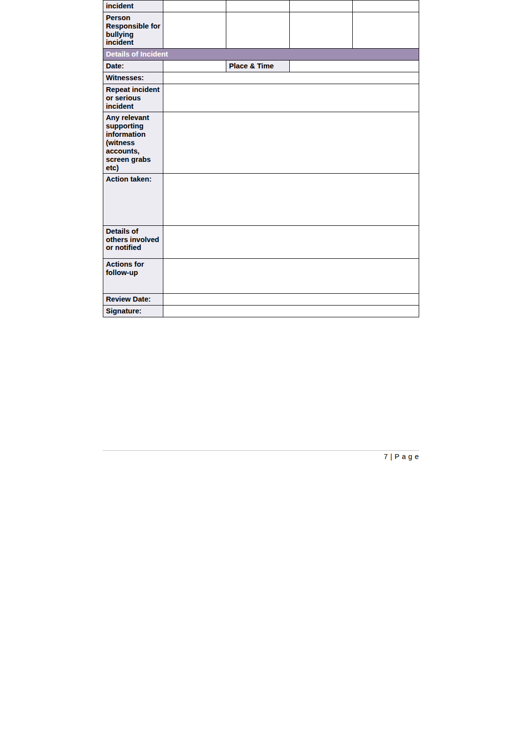| incident | | | | |
| Person Responsible for bullying incident | | | | |
| Details of Incident |
| Date: | | Place & Time | |
| Witnesses: | |
| Repeat incident or serious incident | |
| Any relevant supporting information (witness accounts, screen grabs etc) | |
| Action taken: | |
| Details of others involved or notified | |
| Actions for follow-up | |
| Review Date: | |
| Signature: | |
7 | P a g e